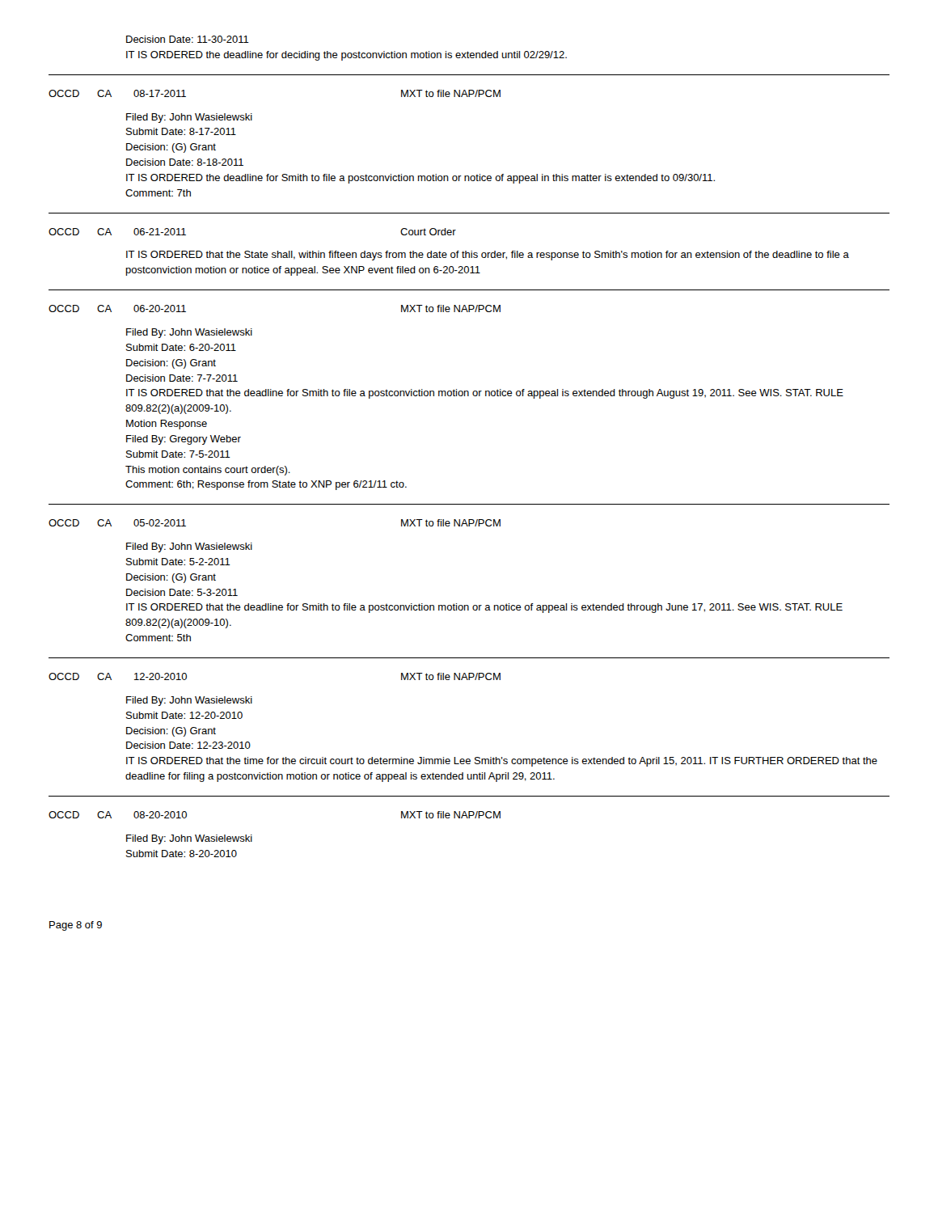Decision Date: 11-30-2011
IT IS ORDERED the deadline for deciding the postconviction motion is extended until 02/29/12.
OCCD
CA
08-17-2011
MXT to file NAP/PCM
Filed By: John Wasielewski
Submit Date: 8-17-2011
Decision: (G) Grant
Decision Date: 8-18-2011
IT IS ORDERED the deadline for Smith to file a postconviction motion or notice of appeal in this matter is extended to 09/30/11.
Comment: 7th
OCCD
CA
06-21-2011
Court Order
IT IS ORDERED that the State shall, within fifteen days from the date of this order, file a response to Smith's motion for an extension of the deadline to file a postconviction motion or notice of appeal. See XNP event filed on 6-20-2011
OCCD
CA
06-20-2011
MXT to file NAP/PCM
Filed By: John Wasielewski
Submit Date: 6-20-2011
Decision: (G) Grant
Decision Date: 7-7-2011
IT IS ORDERED that the deadline for Smith to file a postconviction motion or notice of appeal is extended through August 19, 2011. See WIS. STAT. RULE 809.82(2)(a)(2009-10).
Motion Response
Filed By: Gregory Weber
Submit Date: 7-5-2011
This motion contains court order(s).
Comment: 6th; Response from State to XNP per 6/21/11 cto.
OCCD
CA
05-02-2011
MXT to file NAP/PCM
Filed By: John Wasielewski
Submit Date: 5-2-2011
Decision: (G) Grant
Decision Date: 5-3-2011
IT IS ORDERED that the deadline for Smith to file a postconviction motion or a notice of appeal is extended through June 17, 2011. See WIS. STAT. RULE 809.82(2)(a)(2009-10).
Comment: 5th
OCCD
CA
12-20-2010
MXT to file NAP/PCM
Filed By: John Wasielewski
Submit Date: 12-20-2010
Decision: (G) Grant
Decision Date: 12-23-2010
IT IS ORDERED that the time for the circuit court to determine Jimmie Lee Smith's competence is extended to April 15, 2011. IT IS FURTHER ORDERED that the deadline for filing a postconviction motion or notice of appeal is extended until April 29, 2011.
OCCD
CA
08-20-2010
MXT to file NAP/PCM
Filed By: John Wasielewski
Submit Date: 8-20-2010
Page 8 of 9